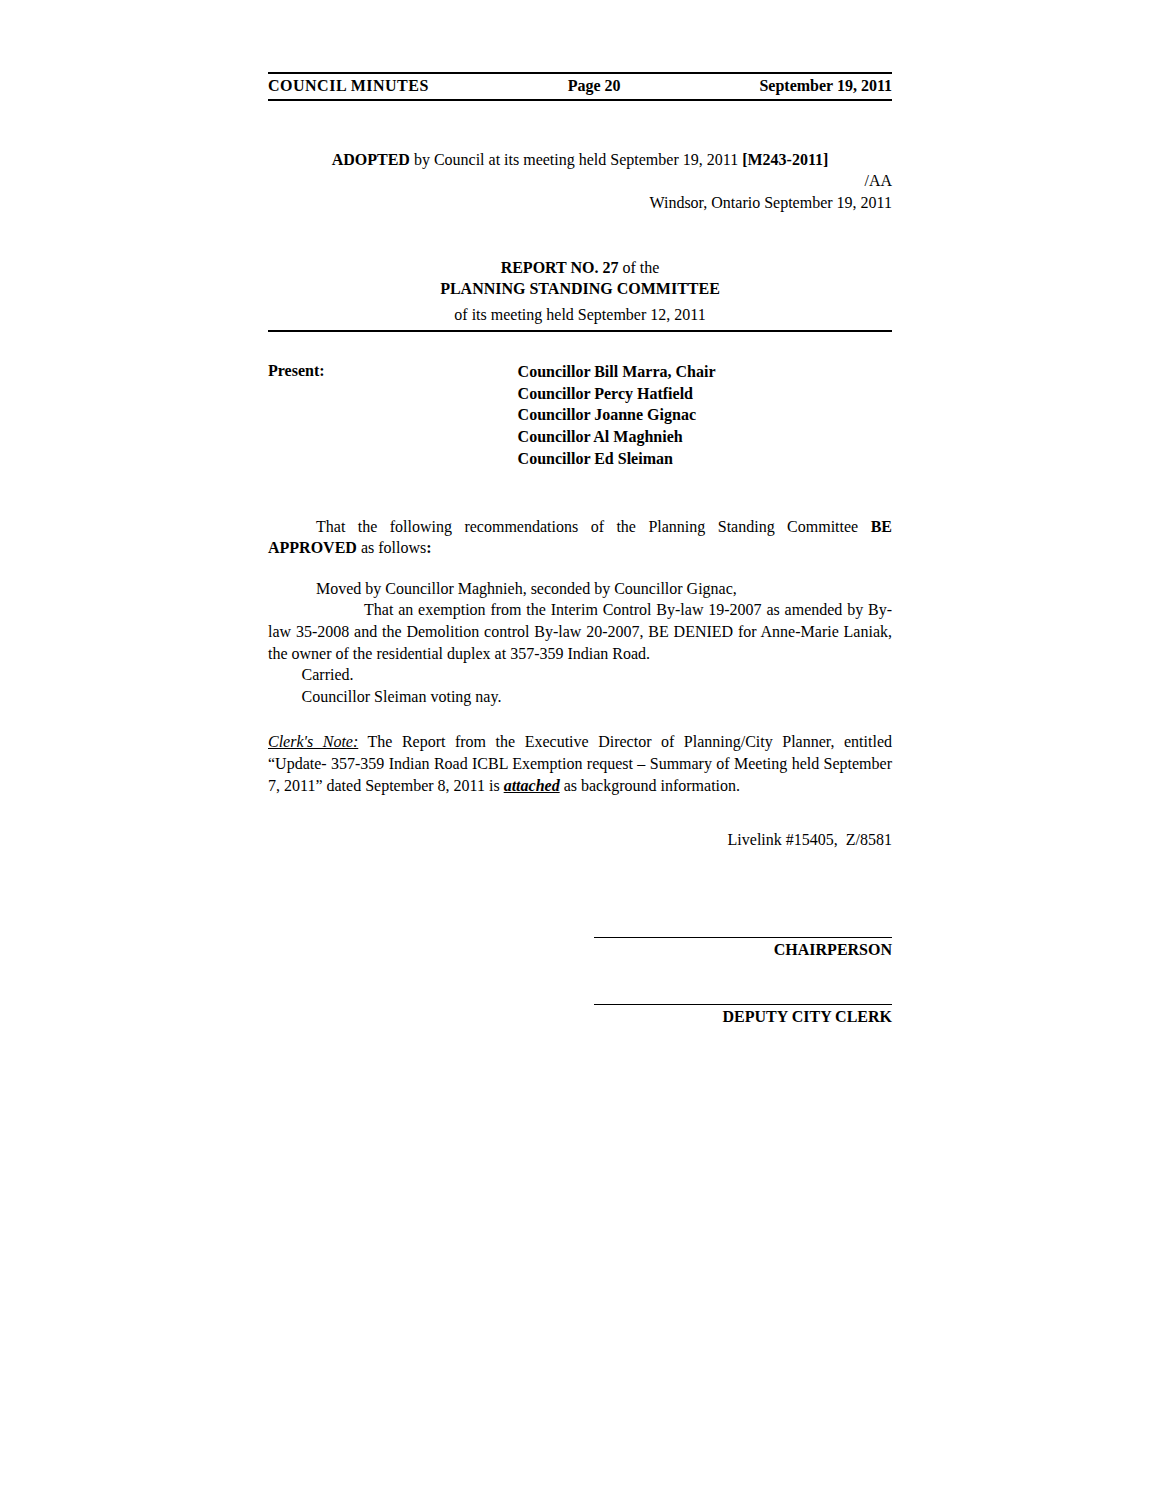Council Minutes Page 20 September 19, 2011
ADOPTED by Council at its meeting held September 19, 2011 [M243-2011]
/AA
Windsor, Ontario September 19, 2011
REPORT NO. 27 of the
PLANNING STANDING COMMITTEE
of its meeting held September 12, 2011
Present:
Councillor Bill Marra, Chair
Councillor Percy Hatfield
Councillor Joanne Gignac
Councillor Al Maghnieh
Councillor Ed Sleiman
That the following recommendations of the Planning Standing Committee BE APPROVED as follows:
Moved by Councillor Maghnieh, seconded by Councillor Gignac,
That an exemption from the Interim Control By-law 19-2007 as amended by By-law 35-2008 and the Demolition control By-law 20-2007, BE DENIED for Anne-Marie Laniak, the owner of the residential duplex at 357-359 Indian Road.
Carried.
Councillor Sleiman voting nay.
Clerk's Note: The Report from the Executive Director of Planning/City Planner, entitled “Update- 357-359 Indian Road ICBL Exemption request – Summary of Meeting held September 7, 2011” dated September 8, 2011 is attached as background information.
Livelink #15405, Z/8581
CHAIRPERSON
DEPUTY CITY CLERK